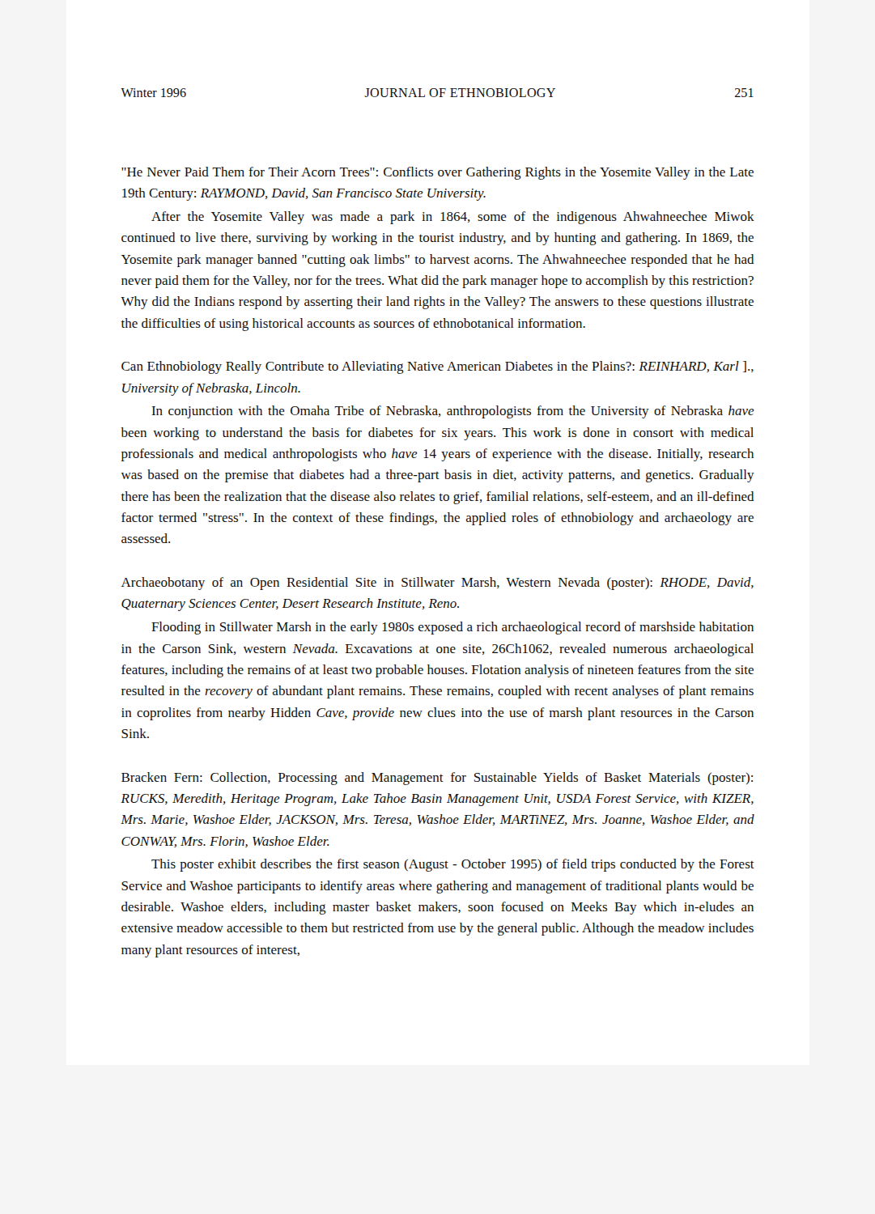Winter 1996 JOURNAL OF ETHNOBIOLOGY 251
"He Never Paid Them for Their Acorn Trees": Conflicts over Gathering Rights in the Yosemite Valley in the Late 19th Century: RAYMOND, David, San Francisco State University.
After the Yosemite Valley was made a park in 1864, some of the indigenous Ahwahneechee Miwok continued to live there, surviving by working in the tourist industry, and by hunting and gathering. In 1869, the Yosemite park manager banned "cutting oak limbs" to harvest acorns. The Ahwahneechee responded that he had never paid them for the Valley, nor for the trees. What did the park manager hope to accomplish by this restriction? Why did the Indians respond by asserting their land rights in the Valley? The answers to these questions illustrate the difficulties of using historical accounts as sources of ethnobotanical information.
Can Ethnobiology Really Contribute to Alleviating Native American Diabetes in the Plains?: REINHARD, Karl ]., University of Nebraska, Lincoln.
In conjunction with the Omaha Tribe of Nebraska, anthropologists from the University of Nebraska have been working to understand the basis for diabetes for six years. This work is done in consort with medical professionals and medical anthropologists who have 14 years of experience with the disease. Initially, research was based on the premise that diabetes had a three-part basis in diet, activity patterns, and genetics. Gradually there has been the realization that the disease also relates to grief, familial relations, self-esteem, and an ill-defined factor termed "stress". In the context of these findings, the applied roles of ethnobiology and archaeology are assessed.
Archaeobotany of an Open Residential Site in Stillwater Marsh, Western Nevada (poster): RHODE, David, Quaternary Sciences Center, Desert Research Institute, Reno.
Flooding in Stillwater Marsh in the early 1980s exposed a rich archaeological record of marshside habitation in the Carson Sink, western Nevada. Excavations at one site, 26Ch1062, revealed numerous archaeological features, including the remains of at least two probable houses. Flotation analysis of nineteen features from the site resulted in the recovery of abundant plant remains. These remains, coupled with recent analyses of plant remains in coprolites from nearby Hidden Cave, provide new clues into the use of marsh plant resources in the Carson Sink.
Bracken Fern: Collection, Processing and Management for Sustainable Yields of Basket Materials (poster): RUCKS, Meredith, Heritage Program, Lake Tahoe Basin Management Unit, USDA Forest Service, with KIZER, Mrs. Marie, Washoe Elder, JACKSON, Mrs. Teresa, Washoe Elder, MARTiNEZ, Mrs. Joanne, Washoe Elder, and CONWAY, Mrs. Florin, Washoe Elder.
This poster exhibit describes the first season (August - October 1995) of field trips conducted by the Forest Service and Washoe participants to identify areas where gathering and management of traditional plants would be desirable. Washoe elders, including master basket makers, soon focused on Meeks Bay which in-eludes an extensive meadow accessible to them but restricted from use by the general public. Although the meadow includes many plant resources of interest,